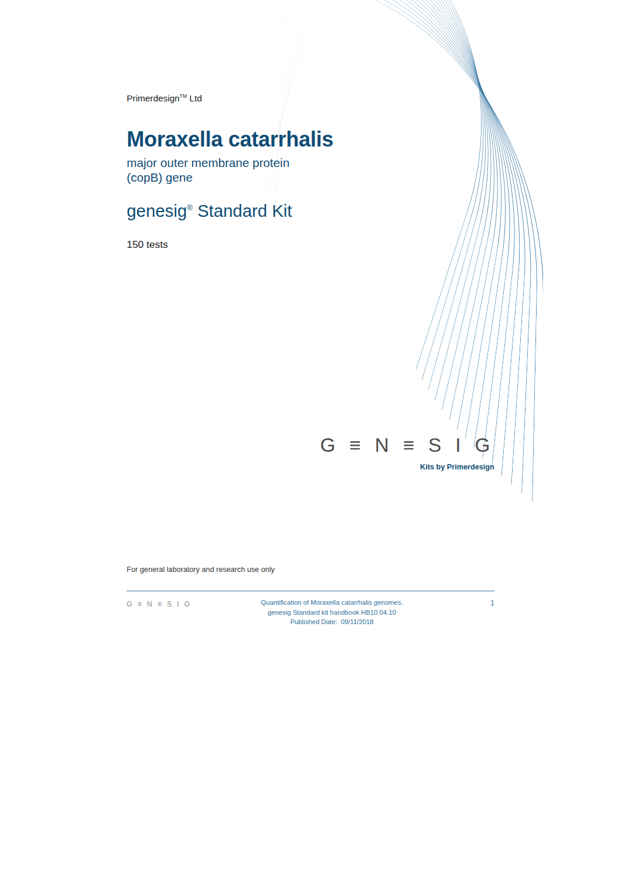PrimerdesignTM Ltd
Moraxella catarrhalis
major outer membrane protein
(copB) gene
genesig® Standard Kit
150 tests
G ≡ N ≡ S I G
Kits by Primerdesign
For general laboratory and research use only
G ≡ N ≡ S I G
Quantification of Moraxella catarrhalis genomes.
genesig Standard kit handbook HB10.04.10
Published Date: 09/11/2018
1